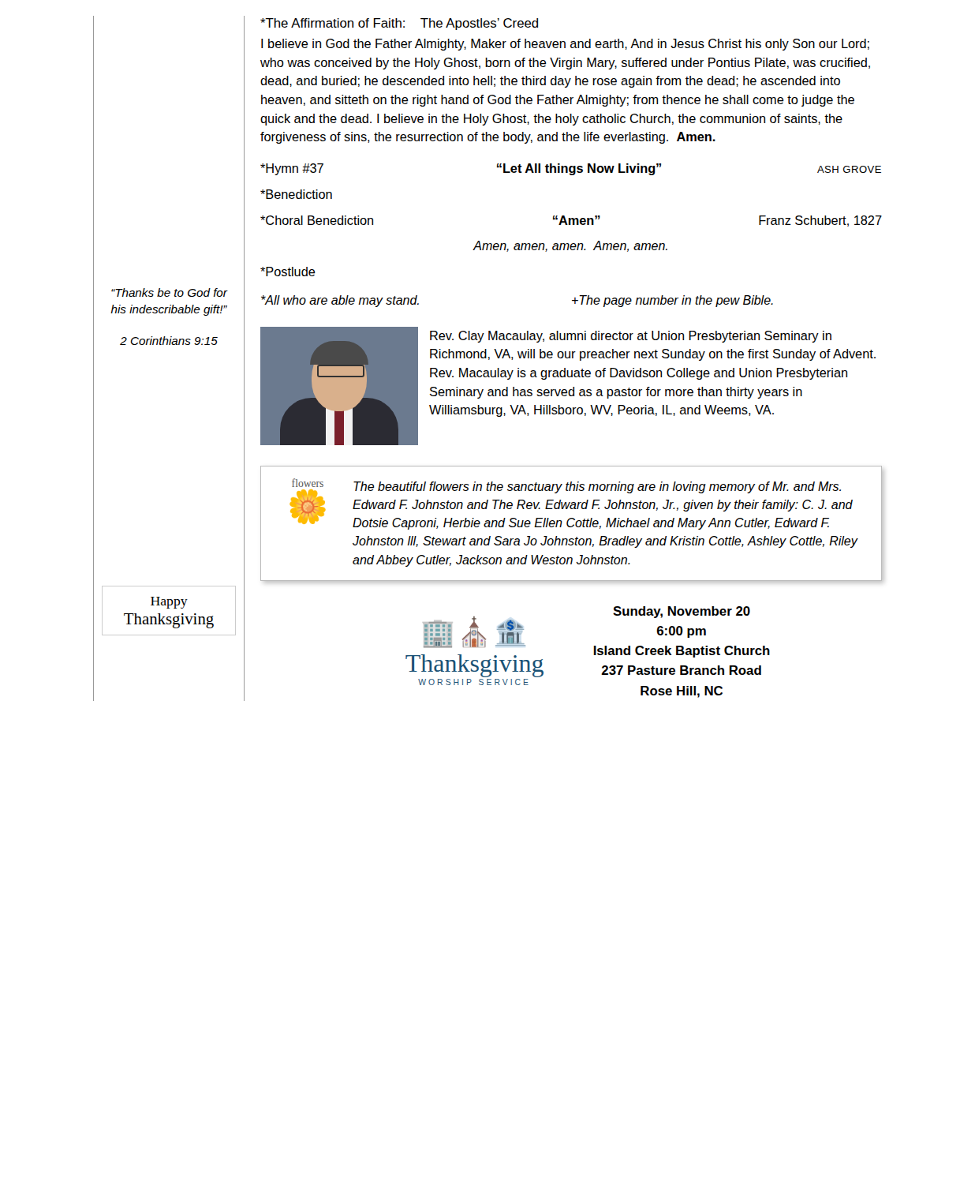“Thanks be to God for his indescribable gift!”
2 Corinthians 9:15
Happy Thanksgiving
*The Affirmation of Faith: The Apostles’ Creed
I believe in God the Father Almighty, Maker of heaven and earth, And in Jesus Christ his only Son our Lord; who was conceived by the Holy Ghost, born of the Virgin Mary, suffered under Pontius Pilate, was crucified, dead, and buried; he descended into hell; the third day he rose again from the dead; he ascended into heaven, and sitteth on the right hand of God the Father Almighty; from thence he shall come to judge the quick and the dead. I believe in the Holy Ghost, the holy catholic Church, the communion of saints, the forgiveness of sins, the resurrection of the body, and the life everlasting. Amen.
*Hymn #37 “Let All things Now Living” ASH GROVE
*Benediction
*Choral Benediction “Amen” Franz Schubert, 1827
Amen, amen, amen. Amen, amen.
*Postlude
*All who are able may stand. +The page number in the pew Bible.
Rev. Clay Macaulay, alumni director at Union Presbyterian Seminary in Richmond, VA, will be our preacher next Sunday on the first Sunday of Advent. Rev. Macaulay is a graduate of Davidson College and Union Presbyterian Seminary and has served as a pastor for more than thirty years in Williamsburg, VA, Hillsboro, WV, Peoria, IL, and Weems, VA.
flowers
🌼
The beautiful flowers in the sanctuary this morning are in loving memory of Mr. and Mrs. Edward F. Johnston and The Rev. Edward F. Johnston, Jr., given by their family: C. J. and Dotsie Caproni, Herbie and Sue Ellen Cottle, Michael and Mary Ann Cutler, Edward F. Johnston lll, Stewart and Sara Jo Johnston, Bradley and Kristin Cottle, Ashley Cottle, Riley and Abbey Cutler, Jackson and Weston Johnston.
🏢⛪🏦
Thanksgiving
WORSHIP SERVICE
Sunday, November 20
6:00 pm
Island Creek Baptist Church
237 Pasture Branch Road
Rose Hill, NC